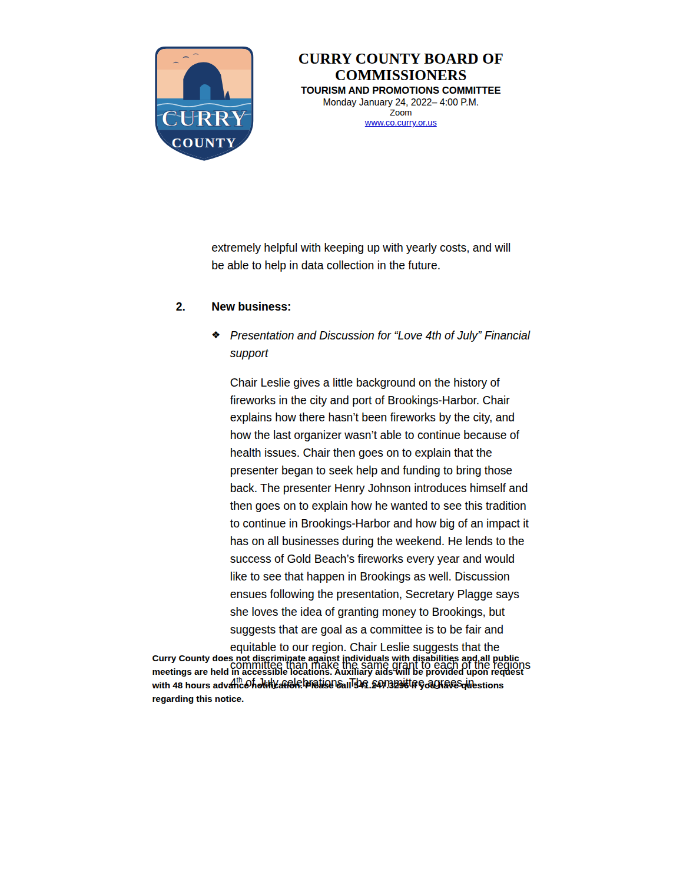CURRY COUNTY
CURRY COUNTY BOARD OF COMMISSIONERS
TOURISM AND PROMOTIONS COMMITTEE
Monday January 24, 2022– 4:00 P.M.
Zoom
www.co.curry.or.us
extremely helpful with keeping up with yearly costs, and will be able to help in data collection in the future.
2. New business:
Presentation and Discussion for “Love 4th of July” Financial support
Chair Leslie gives a little background on the history of fireworks in the city and port of Brookings-Harbor. Chair explains how there hasn’t been fireworks by the city, and how the last organizer wasn’t able to continue because of health issues. Chair then goes on to explain that the presenter began to seek help and funding to bring those back. The presenter Henry Johnson introduces himself and then goes on to explain how he wanted to see this tradition to continue in Brookings-Harbor and how big of an impact it has on all businesses during the weekend. He lends to the success of Gold Beach’s fireworks every year and would like to see that happen in Brookings as well. Discussion ensues following the presentation, Secretary Plagge says she loves the idea of granting money to Brookings, but suggests that are goal as a committee is to be fair and equitable to our region. Chair Leslie suggests that the committee than make the same grant to each of the regions 4th of July celebrations. The committee agrees in
Curry County does not discriminate against individuals with disabilities and all public meetings are held in accessible locations. Auxiliary aids will be provided upon request with 48 hours advance notification. Please call 541.247.3296 if you have questions regarding this notice.